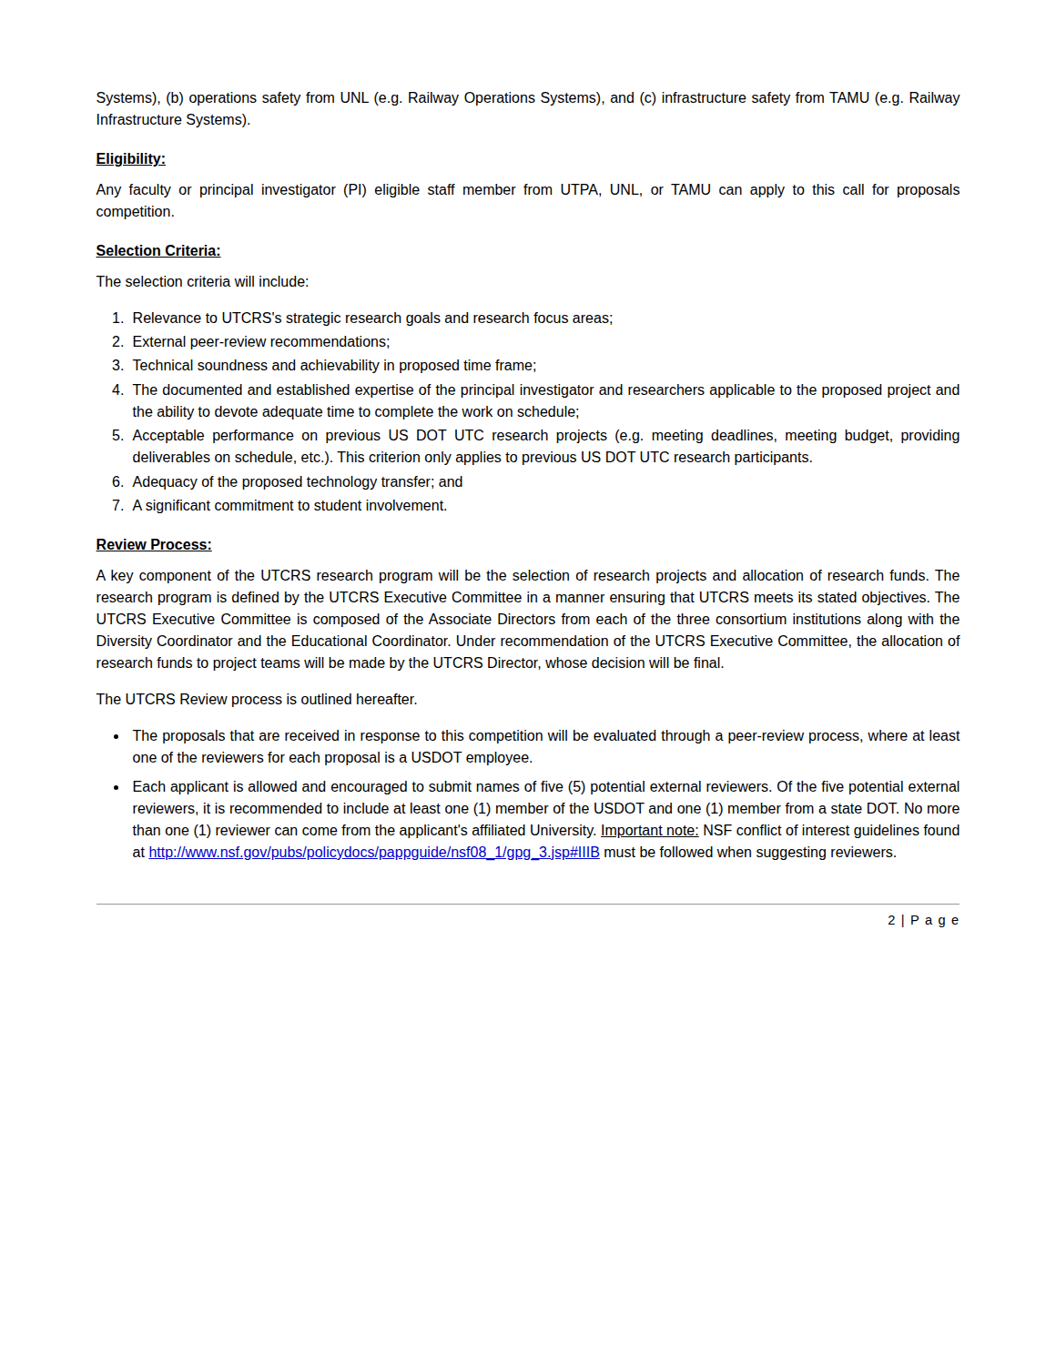Systems), (b) operations safety from UNL (e.g. Railway Operations Systems), and (c) infrastructure safety from TAMU (e.g. Railway Infrastructure Systems).
Eligibility:
Any faculty or principal investigator (PI) eligible staff member from UTPA, UNL, or TAMU can apply to this call for proposals competition.
Selection Criteria:
The selection criteria will include:
Relevance to UTCRS's strategic research goals and research focus areas;
External peer-review recommendations;
Technical soundness and achievability in proposed time frame;
The documented and established expertise of the principal investigator and researchers applicable to the proposed project and the ability to devote adequate time to complete the work on schedule;
Acceptable performance on previous US DOT UTC research projects (e.g. meeting deadlines, meeting budget, providing deliverables on schedule, etc.). This criterion only applies to previous US DOT UTC research participants.
Adequacy of the proposed technology transfer; and
A significant commitment to student involvement.
Review Process:
A key component of the UTCRS research program will be the selection of research projects and allocation of research funds. The research program is defined by the UTCRS Executive Committee in a manner ensuring that UTCRS meets its stated objectives. The UTCRS Executive Committee is composed of the Associate Directors from each of the three consortium institutions along with the Diversity Coordinator and the Educational Coordinator. Under recommendation of the UTCRS Executive Committee, the allocation of research funds to project teams will be made by the UTCRS Director, whose decision will be final.
The UTCRS Review process is outlined hereafter.
The proposals that are received in response to this competition will be evaluated through a peer-review process, where at least one of the reviewers for each proposal is a USDOT employee.
Each applicant is allowed and encouraged to submit names of five (5) potential external reviewers. Of the five potential external reviewers, it is recommended to include at least one (1) member of the USDOT and one (1) member from a state DOT. No more than one (1) reviewer can come from the applicant's affiliated University. Important note: NSF conflict of interest guidelines found at http://www.nsf.gov/pubs/policydocs/pappguide/nsf08_1/gpg_3.jsp#IIIB must be followed when suggesting reviewers.
2 | P a g e